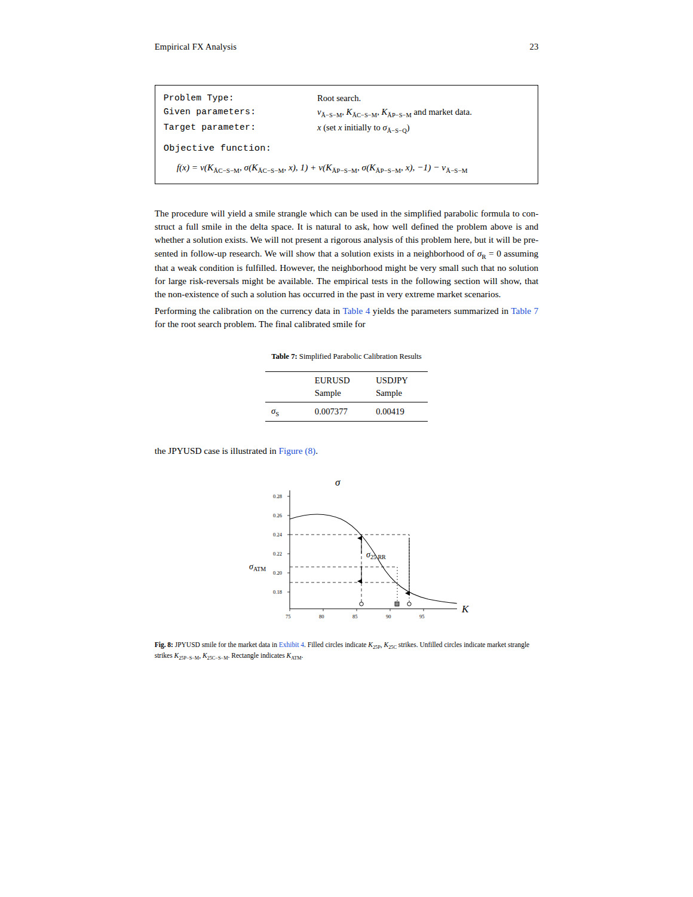Empirical FX Analysis 23
| Problem Type: | Root search. |
| Given parameters: | v Ă−S−M , K ĂC−S−M , K ĂP−S−M and market data. |
| Target parameter: | x (set x initially to σ Ă−S−Q ) |
Objective function:
f(x) = v(KĂC−S−M, σ(KĂC−S−M, x), 1) + v(KĂP−S−M, σ(KĂP−S−M, x), −1) − vĂ−S−M
The procedure will yield a smile strangle which can be used in the simplified parabolic formula to construct a full smile in the delta space. It is natural to ask, how well defined the problem above is and whether a solution exists. We will not present a rigorous analysis of this problem here, but it will be presented in follow-up research. We will show that a solution exists in a neighborhood of σR = 0 assuming that a weak condition is fulfilled. However, the neighborhood might be very small such that no solution for large risk-reversals might be available. The empirical tests in the following section will show, that the non-existence of such a solution has occurred in the past in very extreme market scenarios.
Performing the calibration on the currency data in Table 4 yields the parameters summarized in Table 7 for the root search problem. The final calibrated smile for
Table 7: Simplified Parabolic Calibration Results
| | EURUSD Sample | USDJPY Sample |
| --- | --- | --- |
| σ S | 0.007377 | 0.00419 |
the JPYUSD case is illustrated in Figure (8).
σ K 0.28 0.26 0.24 0.22 0.20 0.18 75 80 85 90 95 σATM σ25 RR
Fig. 8: JPYUSD smile for the market data in Exhibit 4. Filled circles indicate K25P, K25C strikes. Unfilled circles indicate market strangle strikes K25P−S−M, K25C−S−M. Rectangle indicates KATM.